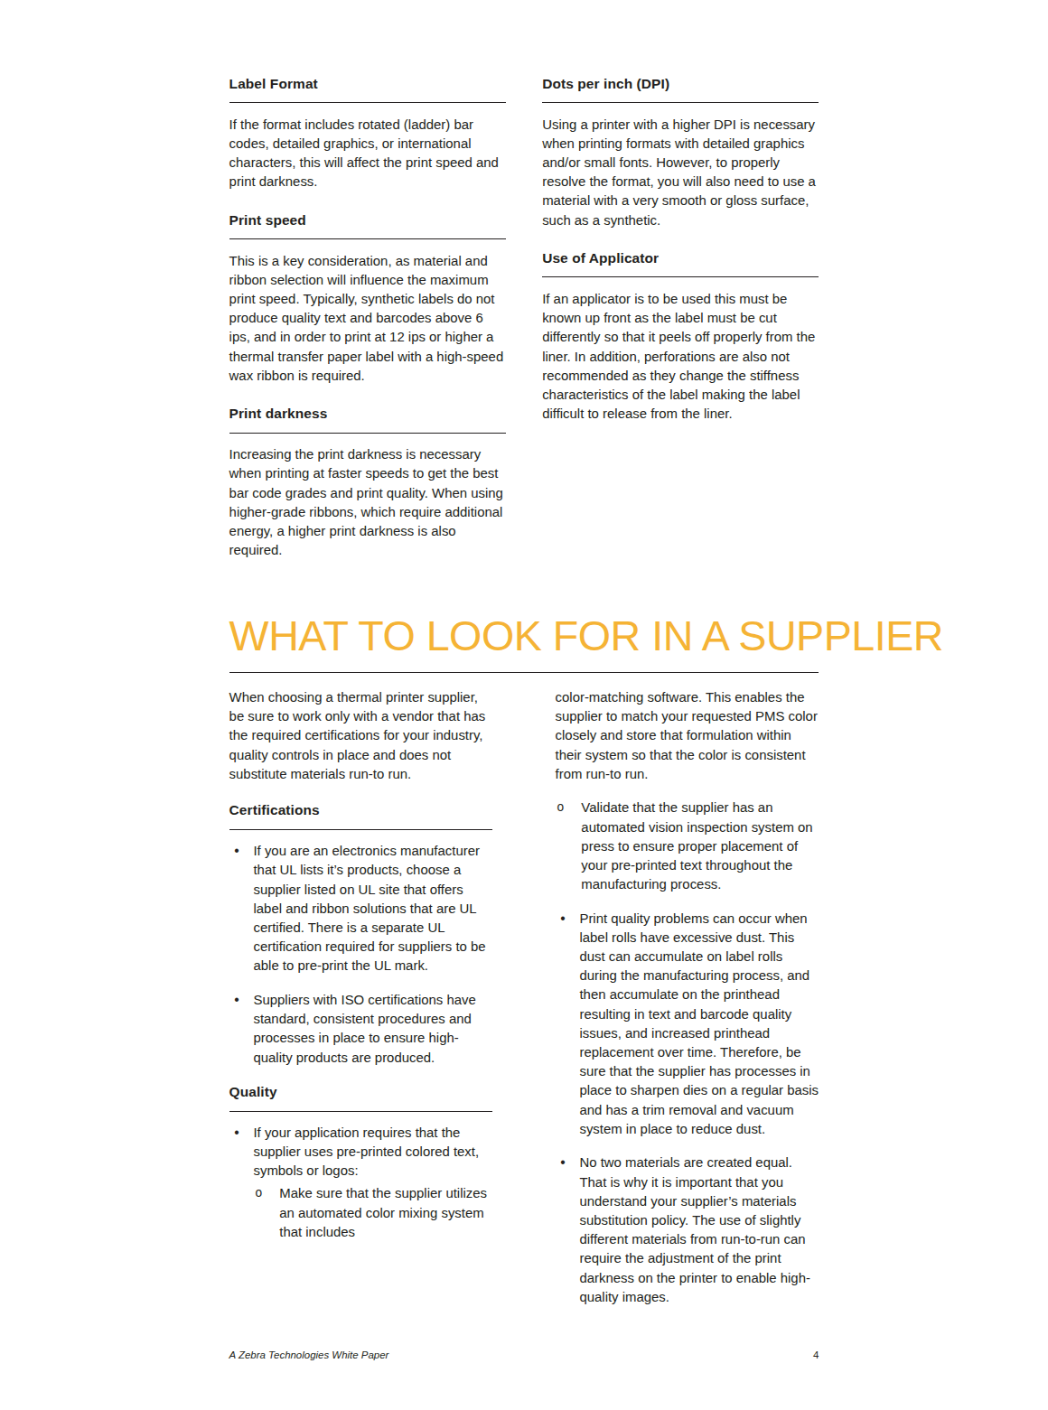Label Format
If the format includes rotated (ladder) bar codes, detailed graphics, or international characters, this will affect the print speed and print darkness.
Print speed
This is a key consideration, as material and ribbon selection will influence the maximum print speed. Typically, synthetic labels do not produce quality text and barcodes above 6 ips, and in order to print at 12 ips or higher a thermal transfer paper label with a high-speed wax ribbon is required.
Print darkness
Increasing the print darkness is necessary when printing at faster speeds to get the best bar code grades and print quality. When using higher-grade ribbons, which require additional energy, a higher print darkness is also required.
Dots per inch (DPI)
Using a printer with a higher DPI is necessary when printing formats with detailed graphics and/or small fonts. However, to properly resolve the format, you will also need to use a material with a very smooth or gloss surface, such as a synthetic.
Use of Applicator
If an applicator is to be used this must be known up front as the label must be cut differently so that it peels off properly from the liner. In addition, perforations are also not recommended as they change the stiffness characteristics of the label making the label difficult to release from the liner.
What to look for in a supplier
When choosing a thermal printer supplier, be sure to work only with a vendor that has the required certifications for your industry, quality controls in place and does not substitute materials run-to run.
Certifications
If you are an electronics manufacturer that UL lists it’s products, choose a supplier listed on UL site that offers label and ribbon solutions that are UL certified. There is a separate UL certification required for suppliers to be able to pre-print the UL mark.
Suppliers with ISO certifications have standard, consistent procedures and processes in place to ensure high-quality products are produced.
Quality
If your application requires that the supplier uses pre-printed colored text, symbols or logos:
Make sure that the supplier utilizes an automated color mixing system that includes
color-matching software. This enables the supplier to match your requested PMS color closely and store that formulation within their system so that the color is consistent from run-to run.
Validate that the supplier has an automated vision inspection system on press to ensure proper placement of your pre-printed text throughout the manufacturing process.
Print quality problems can occur when label rolls have excessive dust. This dust can accumulate on label rolls during the manufacturing process, and then accumulate on the printhead resulting in text and barcode quality issues, and increased printhead replacement over time. Therefore, be sure that the supplier has processes in place to sharpen dies on a regular basis and has a trim removal and vacuum system in place to reduce dust.
No two materials are created equal. That is why it is important that you understand your supplier’s materials substitution policy. The use of slightly different materials from run-to-run can require the adjustment of the print darkness on the printer to enable high-quality images.
A Zebra Technologies White Paper
4